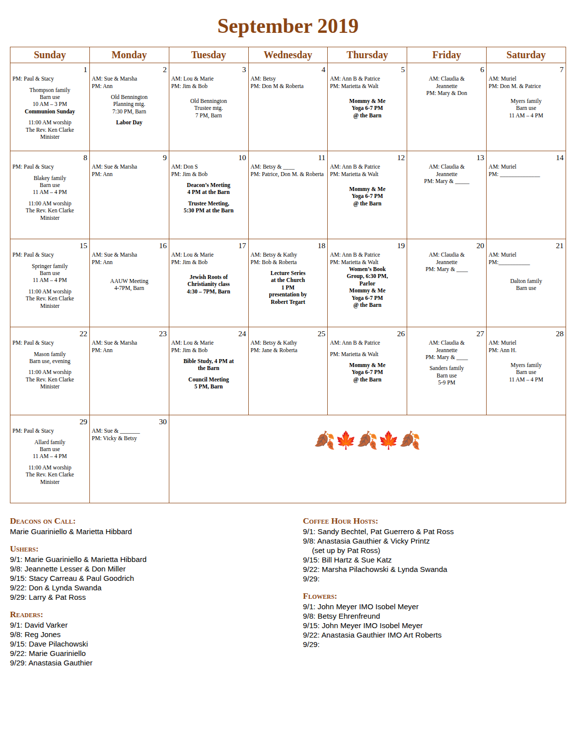September 2019
| Sunday | Monday | Tuesday | Wednesday | Thursday | Friday | Saturday |
| --- | --- | --- | --- | --- | --- | --- |
| 1 PM: Paul & Stacy Thompson family Barn use 10 AM – 3 PM Communion Sunday 11:00 AM worship The Rev. Ken Clarke Minister | 2 AM: Sue & Marsha PM: Ann Old Bennington Planning mtg. 7:30 PM, Barn Labor Day | 3 AM: Lou & Marie PM: Jim & Bob Old Bennington Trustee mtg. 7 PM, Barn | 4 AM: Betsy PM: Don M & Roberta | 5 AM: Ann B & Patrice PM: Marietta & Walt Mommy & Me Yoga 6-7 PM @ the Barn | 6 AM: Claudia & Jeannette PM: Mary & Don | 7 AM: Muriel PM: Don M. & Patrice Myers family Barn use 11 AM – 4 PM |
| 8 PM: Paul & Stacy Blakey family Barn use 11 AM – 4 PM 11:00 AM worship The Rev. Ken Clarke Minister | 9 AM: Sue & Marsha PM: Ann | 10 AM: Don S PM: Jim & Bob Deacon’s Meeting 4 PM at the Barn Trustee Meeting, 5:30 PM at the Barn | 11 AM: Betsy & ____ PM: Patrice, Don M. & Roberta | 12 AM: Ann B & Patrice PM: Marietta & Walt Mommy & Me Yoga 6-7 PM @ the Barn | 13 AM: Claudia & Jeannette PM: Mary & _____ | 14 AM: Muriel PM: ______________ |
| 15 PM: Paul & Stacy Springer family Barn use 11 AM – 4 PM 11:00 AM worship The Rev. Ken Clarke Minister | 16 AM: Sue & Marsha PM: Ann AAUW Meeting 4-7PM, Barn | 17 AM: Lou & Marie PM: Jim & Bob Jewish Roots of Christianity class 4:30 – 7PM, Barn | 18 AM: Betsy & Kathy PM: Bob & Roberta Lecture Series at the Church 1 PM presentation by Robert Tegart | 19 AM: Ann B & Patrice PM: Marietta & Walt Women’s Book Group, 6:30 PM, Parlor Mommy & Me Yoga 6-7 PM @ the Barn | 20 AM: Claudia & Jeannette PM: Mary & ____ | 21 AM: Muriel PM:___________ Dalton family Barn use |
| 22 PM: Paul & Stacy Mason family Barn use, evening 11:00 AM worship The Rev. Ken Clarke Minister | 23 AM: Sue & Marsha PM: Ann | 24 AM: Lou & Marie PM: Jim & Bob Bible Study, 4 PM at the Barn Council Meeting 5 PM, Barn | 25 AM: Betsy & Kathy PM: Jane & Roberta | 26 AM: Ann B & Patrice PM: Marietta & Walt Mommy & Me Yoga 6-7 PM @ the Barn | 27 AM: Claudia & Jeannette PM: Mary & ____ Sanders family Barn use 5-9 PM | 28 AM: Muriel PM: Ann H. Myers family Barn use 11 AM – 4 PM |
| 29 PM: Paul & Stacy Allard family Barn use 11 AM – 4 PM 11:00 AM worship The Rev. Ken Clarke Minister | 30 AM: Sue & _______ PM: Vicky & Betsy | 🍂🍁🍂🍁🍂 |
Deacons on Call:
Marie Guariniello & Marietta Hibbard
Ushers:
9/1: Marie Guariniello & Marietta Hibbard
9/8: Jeannette Lesser & Don Miller
9/15: Stacy Carreau & Paul Goodrich
9/22: Don & Lynda Swanda
9/29: Larry & Pat Ross
Readers:
9/1: David Varker
9/8: Reg Jones
9/15: Dave Pilachowski
9/22: Marie Guariniello
9/29: Anastasia Gauthier
Coffee Hour Hosts:
9/1: Sandy Bechtel, Pat Guerrero & Pat Ross
9/8: Anastasia Gauthier & Vicky Printz
(set up by Pat Ross)
9/15: Bill Hartz & Sue Katz
9/22: Marsha Pilachowski & Lynda Swanda
9/29:
Flowers:
9/1: John Meyer IMO Isobel Meyer
9/8: Betsy Ehrenfreund
9/15: John Meyer IMO Isobel Meyer
9/22: Anastasia Gauthier IMO Art Roberts
9/29: